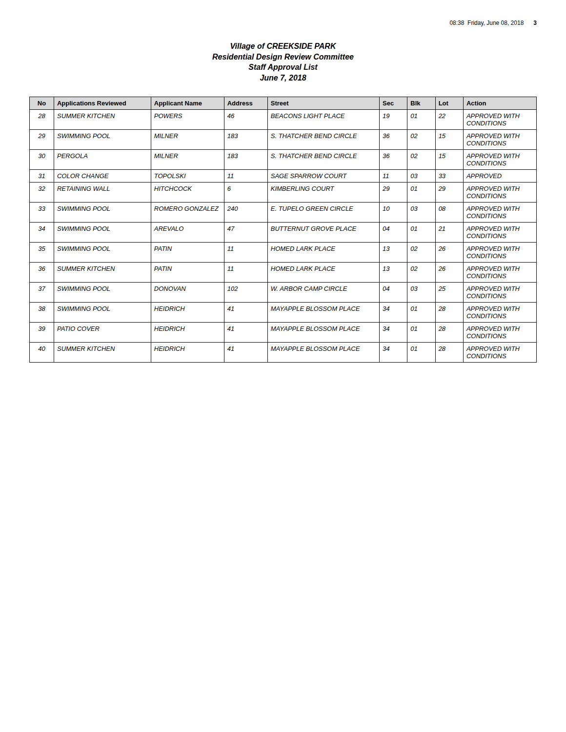08:38 Friday, June 08, 20183
Village of CREEKSIDE PARK
Residential Design Review Committee
Staff Approval List
June 7, 2018
| No | Applications Reviewed | Applicant Name | Address | Street | Sec | Blk | Lot | Action |
| --- | --- | --- | --- | --- | --- | --- | --- | --- |
| 28 | SUMMER KITCHEN | POWERS | 46 | BEACONS LIGHT PLACE | 19 | 01 | 22 | APPROVED WITH CONDITIONS |
| 29 | SWIMMING POOL | MILNER | 183 | S. THATCHER BEND CIRCLE | 36 | 02 | 15 | APPROVED WITH CONDITIONS |
| 30 | PERGOLA | MILNER | 183 | S. THATCHER BEND CIRCLE | 36 | 02 | 15 | APPROVED WITH CONDITIONS |
| 31 | COLOR CHANGE | TOPOLSKI | 11 | SAGE SPARROW COURT | 11 | 03 | 33 | APPROVED |
| 32 | RETAINING WALL | HITCHCOCK | 6 | KIMBERLING COURT | 29 | 01 | 29 | APPROVED WITH CONDITIONS |
| 33 | SWIMMING POOL | ROMERO GONZALEZ | 240 | E. TUPELO GREEN CIRCLE | 10 | 03 | 08 | APPROVED WITH CONDITIONS |
| 34 | SWIMMING POOL | AREVALO | 47 | BUTTERNUT GROVE PLACE | 04 | 01 | 21 | APPROVED WITH CONDITIONS |
| 35 | SWIMMING POOL | PATIN | 11 | HOMED LARK PLACE | 13 | 02 | 26 | APPROVED WITH CONDITIONS |
| 36 | SUMMER KITCHEN | PATIN | 11 | HOMED LARK PLACE | 13 | 02 | 26 | APPROVED WITH CONDITIONS |
| 37 | SWIMMING POOL | DONOVAN | 102 | W. ARBOR CAMP CIRCLE | 04 | 03 | 25 | APPROVED WITH CONDITIONS |
| 38 | SWIMMING POOL | HEIDRICH | 41 | MAYAPPLE BLOSSOM PLACE | 34 | 01 | 28 | APPROVED WITH CONDITIONS |
| 39 | PATIO COVER | HEIDRICH | 41 | MAYAPPLE BLOSSOM PLACE | 34 | 01 | 28 | APPROVED WITH CONDITIONS |
| 40 | SUMMER KITCHEN | HEIDRICH | 41 | MAYAPPLE BLOSSOM PLACE | 34 | 01 | 28 | APPROVED WITH CONDITIONS |